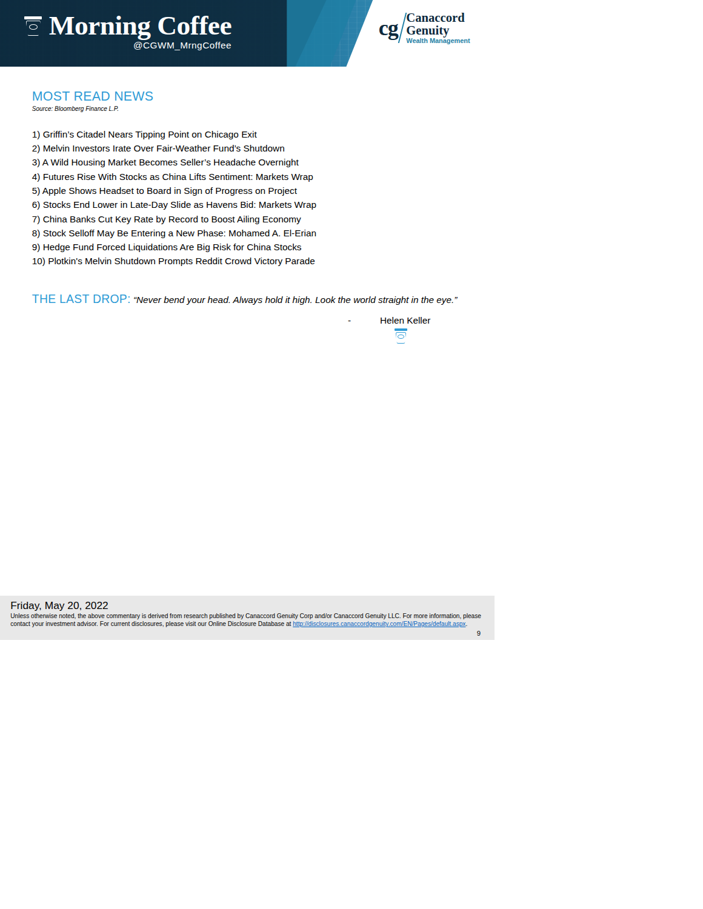Morning Coffee
@CGWM_MrngCoffee
cg
Canaccord Genuity Wealth Management
MOST READ NEWS
Source: Bloomberg Finance L.P.
1) Griffin’s Citadel Nears Tipping Point on Chicago Exit
2) Melvin Investors Irate Over Fair-Weather Fund’s Shutdown
3) A Wild Housing Market Becomes Seller’s Headache Overnight
4) Futures Rise With Stocks as China Lifts Sentiment: Markets Wrap
5) Apple Shows Headset to Board in Sign of Progress on Project
6) Stocks End Lower in Late-Day Slide as Havens Bid: Markets Wrap
7) China Banks Cut Key Rate by Record to Boost Ailing Economy
8) Stock Selloff May Be Entering a New Phase: Mohamed A. El-Erian
9) Hedge Fund Forced Liquidations Are Big Risk for China Stocks
10) Plotkin's Melvin Shutdown Prompts Reddit Crowd Victory Parade
THE LAST DROP: “Never bend your head. Always hold it high. Look the world straight in the eye.”
-Helen Keller
Friday, May 20, 2022
Unless otherwise noted, the above commentary is derived from research published by Canaccord Genuity Corp and/or Canaccord Genuity LLC. For more information, please contact your investment advisor. For current disclosures, please visit our Online Disclosure Database at http://disclosures.canaccordgenuity.com/EN/Pages/default.aspx.
9